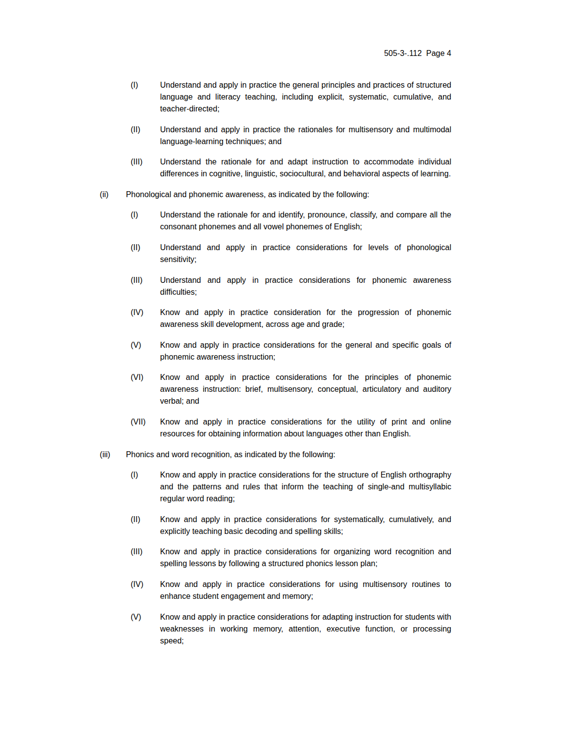505-3-.112 Page 4
(I)
Understand and apply in practice the general principles and practices of structured language and literacy teaching, including explicit, systematic, cumulative, and teacher-directed;
(II)
Understand and apply in practice the rationales for multisensory and multimodal language-learning techniques; and
(III)
Understand the rationale for and adapt instruction to accommodate individual differences in cognitive, linguistic, sociocultural, and behavioral aspects of learning.
(ii)
Phonological and phonemic awareness, as indicated by the following:
(I)
Understand the rationale for and identify, pronounce, classify, and compare all the consonant phonemes and all vowel phonemes of English;
(II)
Understand and apply in practice considerations for levels of phonological sensitivity;
(III)
Understand and apply in practice considerations for phonemic awareness difficulties;
(IV)
Know and apply in practice consideration for the progression of phonemic awareness skill development, across age and grade;
(V)
Know and apply in practice considerations for the general and specific goals of phonemic awareness instruction;
(VI)
Know and apply in practice considerations for the principles of phonemic awareness instruction: brief, multisensory, conceptual, articulatory and auditory verbal; and
(VII)
Know and apply in practice considerations for the utility of print and online resources for obtaining information about languages other than English.
(iii)
Phonics and word recognition, as indicated by the following:
(I)
Know and apply in practice considerations for the structure of English orthography and the patterns and rules that inform the teaching of single-and multisyllabic regular word reading;
(II)
Know and apply in practice considerations for systematically, cumulatively, and explicitly teaching basic decoding and spelling skills;
(III)
Know and apply in practice considerations for organizing word recognition and spelling lessons by following a structured phonics lesson plan;
(IV)
Know and apply in practice considerations for using multisensory routines to enhance student engagement and memory;
(V)
Know and apply in practice considerations for adapting instruction for students with weaknesses in working memory, attention, executive function, or processing speed;